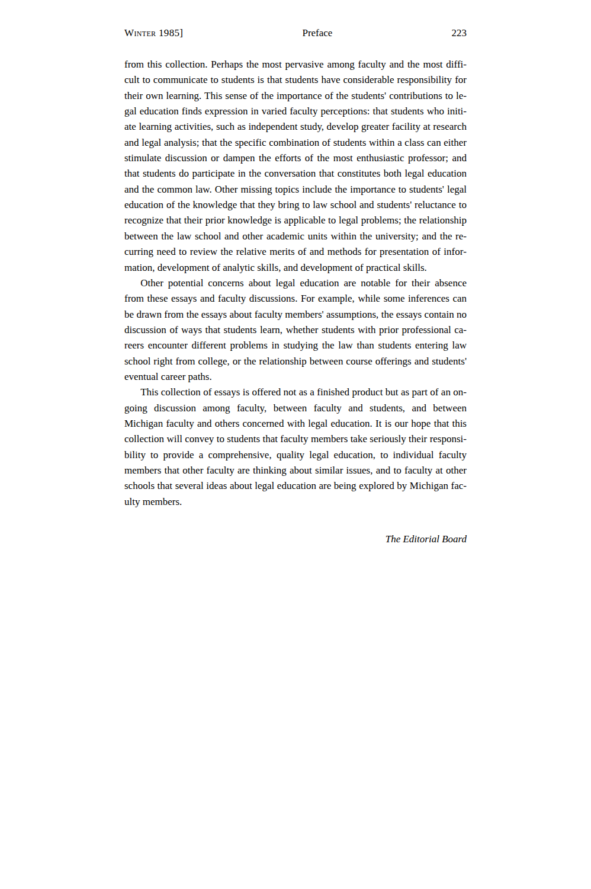Winter 1985] Preface 223
from this collection. Perhaps the most pervasive among faculty and the most difficult to communicate to students is that students have considerable responsibility for their own learning. This sense of the importance of the students' contributions to legal education finds expression in varied faculty perceptions: that students who initiate learning activities, such as independent study, develop greater facility at research and legal analysis; that the specific combination of students within a class can either stimulate discussion or dampen the efforts of the most enthusiastic professor; and that students do participate in the conversation that constitutes both legal education and the common law. Other missing topics include the importance to students' legal education of the knowledge that they bring to law school and students' reluctance to recognize that their prior knowledge is applicable to legal problems; the relationship between the law school and other academic units within the university; and the recurring need to review the relative merits of and methods for presentation of information, development of analytic skills, and development of practical skills.
Other potential concerns about legal education are notable for their absence from these essays and faculty discussions. For example, while some inferences can be drawn from the essays about faculty members' assumptions, the essays contain no discussion of ways that students learn, whether students with prior professional careers encounter different problems in studying the law than students entering law school right from college, or the relationship between course offerings and students' eventual career paths.
This collection of essays is offered not as a finished product but as part of an on-going discussion among faculty, between faculty and students, and between Michigan faculty and others concerned with legal education. It is our hope that this collection will convey to students that faculty members take seriously their responsibility to provide a comprehensive, quality legal education, to individual faculty members that other faculty are thinking about similar issues, and to faculty at other schools that several ideas about legal education are being explored by Michigan faculty members.
The Editorial Board